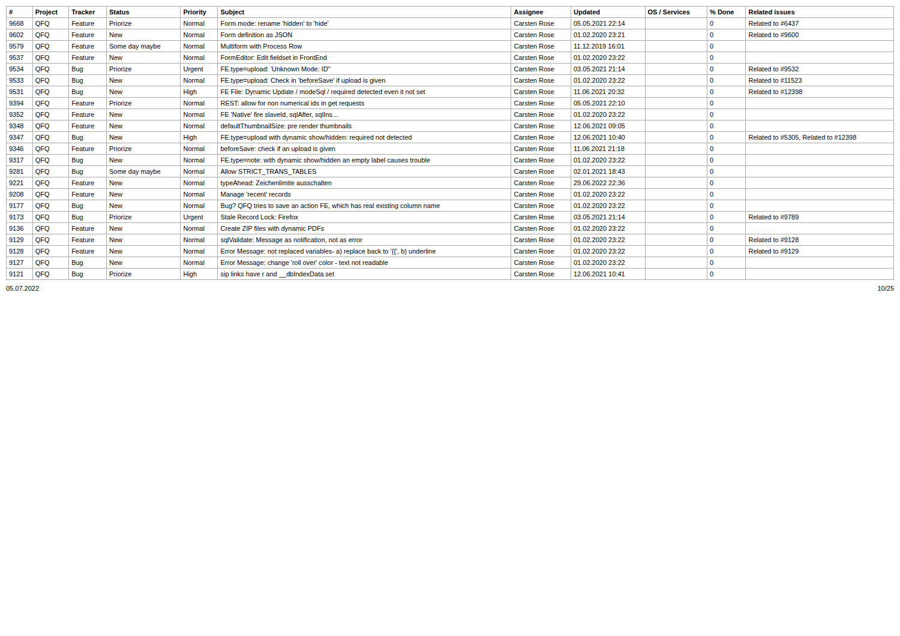| # | Project | Tracker | Status | Priority | Subject | Assignee | Updated | OS / Services | % Done | Related issues |
| --- | --- | --- | --- | --- | --- | --- | --- | --- | --- | --- |
| 9668 | QFQ | Feature | Priorize | Normal | Form.mode: rename 'hidden' to 'hide' | Carsten Rose | 05.05.2021 22:14 | | 0 | Related to #6437 |
| 9602 | QFQ | Feature | New | Normal | Form definition as JSON | Carsten Rose | 01.02.2020 23:21 | | 0 | Related to #9600 |
| 9579 | QFQ | Feature | Some day maybe | Normal | Multiform with Process Row | Carsten Rose | 11.12.2019 16:01 | | 0 | |
| 9537 | QFQ | Feature | New | Normal | FormEditor: Edit fieldset in FrontEnd | Carsten Rose | 01.02.2020 23:22 | | 0 | |
| 9534 | QFQ | Bug | Priorize | Urgent | FE.type=upload: 'Unknown Mode: ID" | Carsten Rose | 03.05.2021 21:14 | | 0 | Related to #9532 |
| 9533 | QFQ | Bug | New | Normal | FE.type=upload: Check in 'beforeSave' if upload is given | Carsten Rose | 01.02.2020 23:22 | | 0 | Related to #11523 |
| 9531 | QFQ | Bug | New | High | FE File: Dynamic Update / modeSql / required detected even it not set | Carsten Rose | 11.06.2021 20:32 | | 0 | Related to #12398 |
| 9394 | QFQ | Feature | Priorize | Normal | REST: allow for non numerical ids in get requests | Carsten Rose | 05.05.2021 22:10 | | 0 | |
| 9352 | QFQ | Feature | New | Normal | FE 'Native' fire slaveId, sqlAfter, sqlIns... | Carsten Rose | 01.02.2020 23:22 | | 0 | |
| 9348 | QFQ | Feature | New | Normal | defaultThumbnailSize: pre render thumbnails | Carsten Rose | 12.06.2021 09:05 | | 0 | |
| 9347 | QFQ | Bug | New | High | FE.type=upload with dynamic show/hidden: required not detected | Carsten Rose | 12.06.2021 10:40 | | 0 | Related to #5305, Related to #12398 |
| 9346 | QFQ | Feature | Priorize | Normal | beforeSave: check if an upload is given | Carsten Rose | 11.06.2021 21:18 | | 0 | |
| 9317 | QFQ | Bug | New | Normal | FE.type=note: with dynamic show/hidden an empty label causes trouble | Carsten Rose | 01.02.2020 23:22 | | 0 | |
| 9281 | QFQ | Bug | Some day maybe | Normal | Allow STRICT_TRANS_TABLES | Carsten Rose | 02.01.2021 18:43 | | 0 | |
| 9221 | QFQ | Feature | New | Normal | typeAhead: Zeichenlimite ausschalten | Carsten Rose | 29.06.2022 22:36 | | 0 | |
| 9208 | QFQ | Feature | New | Normal | Manage 'recent' records | Carsten Rose | 01.02.2020 23:22 | | 0 | |
| 9177 | QFQ | Bug | New | Normal | Bug? QFQ tries to save an action FE, which has real existing column name | Carsten Rose | 01.02.2020 23:22 | | 0 | |
| 9173 | QFQ | Bug | Priorize | Urgent | Stale Record Lock: Firefox | Carsten Rose | 03.05.2021 21:14 | | 0 | Related to #9789 |
| 9136 | QFQ | Feature | New | Normal | Create ZIP files with dynamic PDFs | Carsten Rose | 01.02.2020 23:22 | | 0 | |
| 9129 | QFQ | Feature | New | Normal | sqlValidate: Message as notification, not as error | Carsten Rose | 01.02.2020 23:22 | | 0 | Related to #9128 |
| 9128 | QFQ | Feature | New | Normal | Error Message: not replaced variables- a) replace back to '{{', b) underline | Carsten Rose | 01.02.2020 23:22 | | 0 | Related to #9129 |
| 9127 | QFQ | Bug | New | Normal | Error Message: change 'roll over' color - text not readable | Carsten Rose | 01.02.2020 23:22 | | 0 | |
| 9121 | QFQ | Bug | Priorize | High | sip links have r and __dbIndexData set | Carsten Rose | 12.06.2021 10:41 | | 0 | |
05.07.2022 10/25